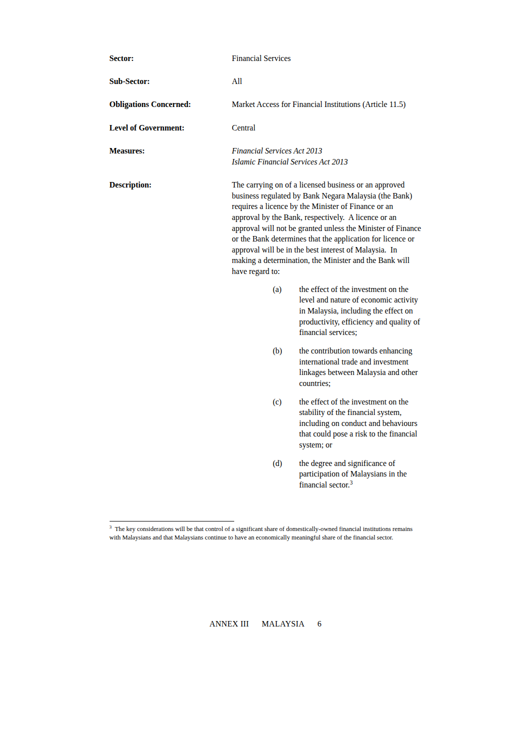| Sector: | Financial Services |
| Sub-Sector: | All |
| Obligations Concerned: | Market Access for Financial Institutions (Article 11.5) |
| Level of Government: | Central |
| Measures: | Financial Services Act 2013 Islamic Financial Services Act 2013 |
| Description: | The carrying on of a licensed business or an approved business regulated by Bank Negara Malaysia (the Bank) requires a licence by the Minister of Finance or an approval by the Bank, respectively. A licence or an approval will not be granted unless the Minister of Finance or the Bank determines that the application for licence or approval will be in the best interest of Malaysia. In making a determination, the Minister and the Bank will have regard to: / (a) / the effect of the investment on the level and nature of economic activity in Malaysia, including the effect on productivity, efficiency and quality of financial services; / / (b) / the contribution towards enhancing international trade and investment linkages between Malaysia and other countries; / / (c) / the effect of the investment on the stability of the financial system, including on conduct and behaviours that could pose a risk to the financial system; or / / (d) / the degree and significance of participation of Malaysians in the financial sector. 3 / |
3 The key considerations will be that control of a significant share of domestically-owned financial institutions remains with Malaysians and that Malaysians continue to have an economically meaningful share of the financial sector.
ANNEX III MALAYSIA 6